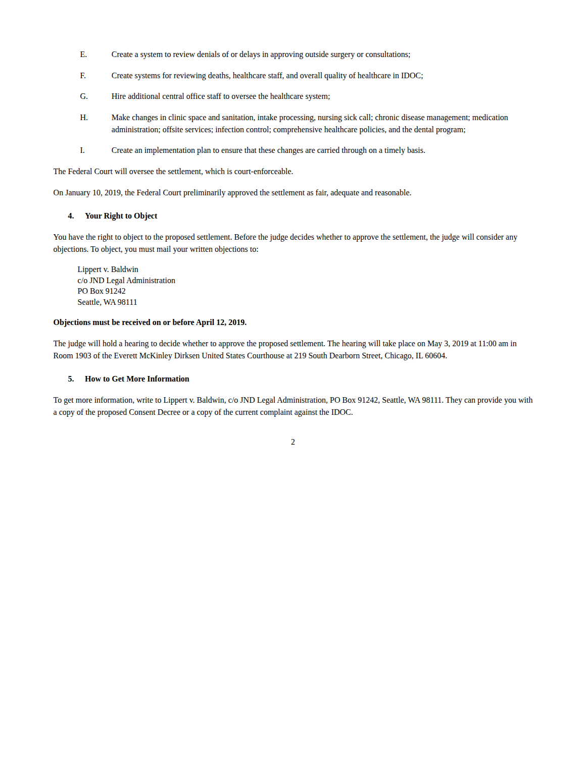E. Create a system to review denials of or delays in approving outside surgery or consultations;
F. Create systems for reviewing deaths, healthcare staff, and overall quality of healthcare in IDOC;
G. Hire additional central office staff to oversee the healthcare system;
H. Make changes in clinic space and sanitation, intake processing, nursing sick call; chronic disease management; medication administration; offsite services; infection control; comprehensive healthcare policies, and the dental program;
I. Create an implementation plan to ensure that these changes are carried through on a timely basis.
The Federal Court will oversee the settlement, which is court-enforceable.
On January 10, 2019, the Federal Court preliminarily approved the settlement as fair, adequate and reasonable.
4. Your Right to Object
You have the right to object to the proposed settlement. Before the judge decides whether to approve the settlement, the judge will consider any objections. To object, you must mail your written objections to:
Lippert v. Baldwin
c/o JND Legal Administration
PO Box 91242
Seattle, WA 98111
Objections must be received on or before April 12, 2019.
The judge will hold a hearing to decide whether to approve the proposed settlement. The hearing will take place on May 3, 2019 at 11:00 am in Room 1903 of the Everett McKinley Dirksen United States Courthouse at 219 South Dearborn Street, Chicago, IL 60604.
5. How to Get More Information
To get more information, write to Lippert v. Baldwin, c/o JND Legal Administration, PO Box 91242, Seattle, WA 98111. They can provide you with a copy of the proposed Consent Decree or a copy of the current complaint against the IDOC.
2